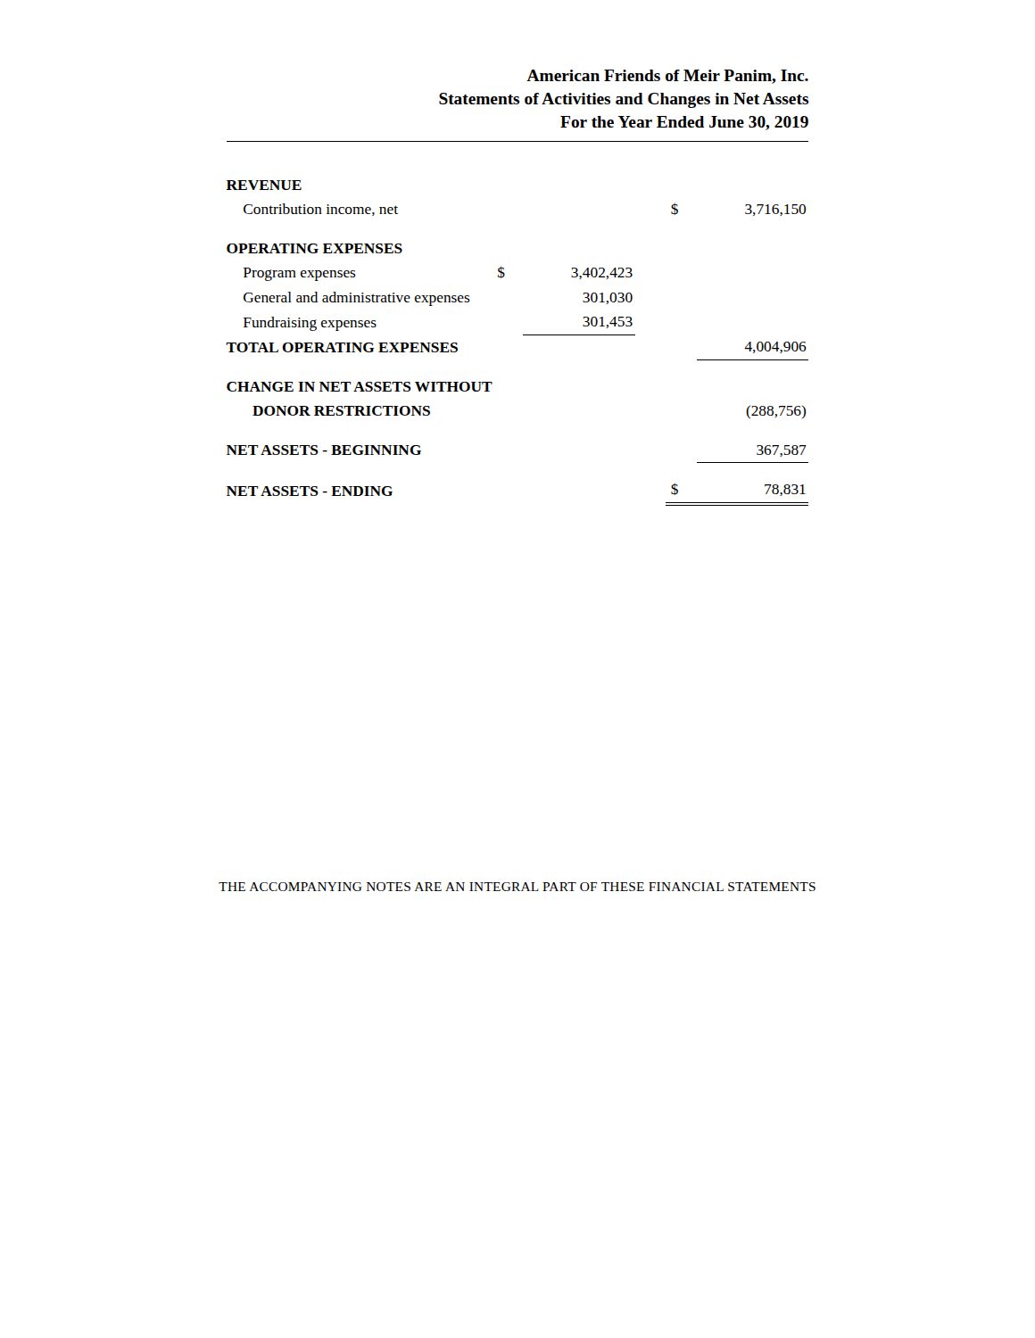American Friends of Meir Panim, Inc.
Statements of Activities and Changes in Net Assets
For the Year Ended June 30, 2019
| REVENUE | | | | | |
| Contribution income, net | | | | $ | 3,716,150 |
| OPERATING EXPENSES | | | | | |
| Program expenses | $ | 3,402,423 | | | |
| General and administrative expenses | | 301,030 | | | |
| Fundraising expenses | | 301,453 | | | |
| TOTAL OPERATING EXPENSES | | | | | 4,004,906 |
| CHANGE IN NET ASSETS WITHOUT | | | | | |
| DONOR RESTRICTIONS | | | | | (288,756) |
| NET ASSETS - BEGINNING | | | | | 367,587 |
| NET ASSETS - ENDING | | | | $ | 78,831 |
THE ACCOMPANYING NOTES ARE AN INTEGRAL PART OF THESE FINANCIAL STATEMENTS